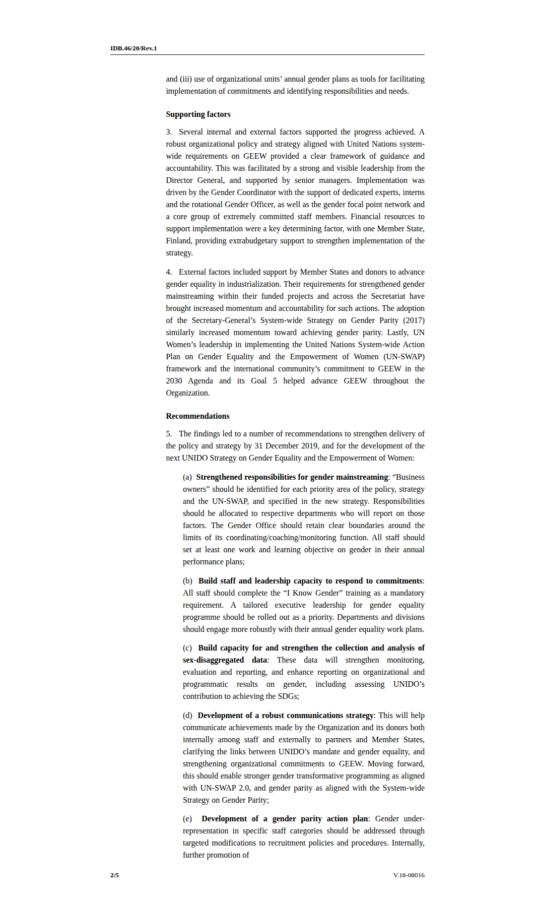IDB.46/20/Rev.1
and (iii) use of organizational units’ annual gender plans as tools for facilitating implementation of commitments and identifying responsibilities and needs.
Supporting factors
3. Several internal and external factors supported the progress achieved. A robust organizational policy and strategy aligned with United Nations system-wide requirements on GEEW provided a clear framework of guidance and accountability. This was facilitated by a strong and visible leadership from the Director General, and supported by senior managers. Implementation was driven by the Gender Coordinator with the support of dedicated experts, interns and the rotational Gender Officer, as well as the gender focal point network and a core group of extremely committed staff members. Financial resources to support implementation were a key determining factor, with one Member State, Finland, providing extrabudgetary support to strengthen implementation of the strategy.
4. External factors included support by Member States and donors to advance gender equality in industrialization. Their requirements for strengthened gender mainstreaming within their funded projects and across the Secretariat have brought increased momentum and accountability for such actions. The adoption of the Secretary-General’s System-wide Strategy on Gender Parity (2017) similarly increased momentum toward achieving gender parity. Lastly, UN Women’s leadership in implementing the United Nations System-wide Action Plan on Gender Equality and the Empowerment of Women (UN-SWAP) framework and the international community’s commitment to GEEW in the 2030 Agenda and its Goal 5 helped advance GEEW throughout the Organization.
Recommendations
5. The findings led to a number of recommendations to strengthen delivery of the policy and strategy by 31 December 2019, and for the development of the next UNIDO Strategy on Gender Equality and the Empowerment of Women:
(a) Strengthened responsibilities for gender mainstreaming: “Business owners” should be identified for each priority area of the policy, strategy and the UN-SWAP, and specified in the new strategy. Responsibilities should be allocated to respective departments who will report on those factors. The Gender Office should retain clear boundaries around the limits of its coordinating/coaching/monitoring function. All staff should set at least one work and learning objective on gender in their annual performance plans;
(b) Build staff and leadership capacity to respond to commitments: All staff should complete the “I Know Gender” training as a mandatory requirement. A tailored executive leadership for gender equality programme should be rolled out as a priority. Departments and divisions should engage more robustly with their annual gender equality work plans.
(c) Build capacity for and strengthen the collection and analysis of sex-disaggregated data: These data will strengthen monitoring, evaluation and reporting, and enhance reporting on organizational and programmatic results on gender, including assessing UNIDO’s contribution to achieving the SDGs;
(d) Development of a robust communications strategy: This will help communicate achievements made by the Organization and its donors both internally among staff and externally to partners and Member States, clarifying the links between UNIDO’s mandate and gender equality, and strengthening organizational commitments to GEEW. Moving forward, this should enable stronger gender transformative programming as aligned with UN-SWAP 2.0, and gender parity as aligned with the System-wide Strategy on Gender Parity;
(e) Development of a gender parity action plan: Gender under-representation in specific staff categories should be addressed through targeted modifications to recruitment policies and procedures. Internally, further promotion of
2/5 V.18-08016